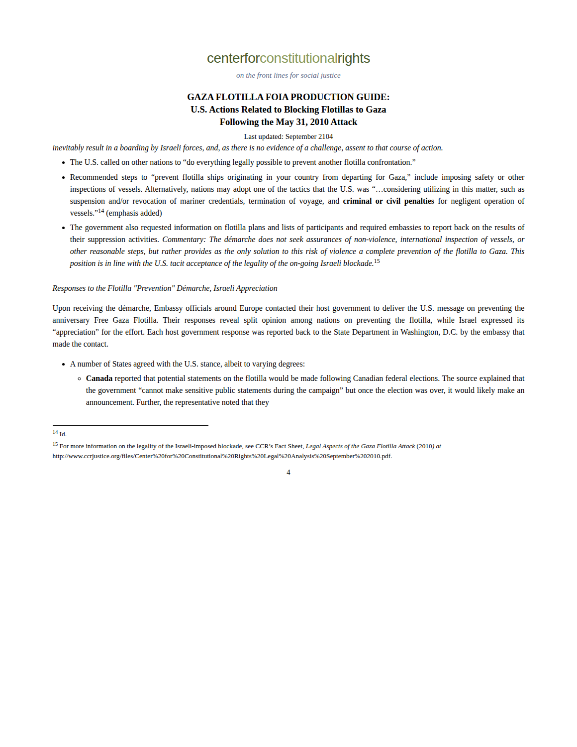centerfor constitutional rights
on the front lines for social justice
GAZA FLOTILLA FOIA PRODUCTION GUIDE:
U.S. Actions Related to Blocking Flotillas to Gaza
Following the May 31, 2010 Attack
Last updated: September 2104
inevitably result in a boarding by Israeli forces, and, as there is no evidence of a challenge, assent to that course of action.
The U.S. called on other nations to “do everything legally possible to prevent another flotilla confrontation.”
Recommended steps to “prevent flotilla ships originating in your country from departing for Gaza,” include imposing safety or other inspections of vessels. Alternatively, nations may adopt one of the tactics that the U.S. was “…considering utilizing in this matter, such as suspension and/or revocation of mariner credentials, termination of voyage, and criminal or civil penalties for negligent operation of vessels.”14 (emphasis added)
The government also requested information on flotilla plans and lists of participants and required embassies to report back on the results of their suppression activities. Commentary: The démarche does not seek assurances of non-violence, international inspection of vessels, or other reasonable steps, but rather provides as the only solution to this risk of violence a complete prevention of the flotilla to Gaza. This position is in line with the U.S. tacit acceptance of the legality of the on-going Israeli blockade.15
Responses to the Flotilla "Prevention" Démarche, Israeli Appreciation
Upon receiving the démarche, Embassy officials around Europe contacted their host government to deliver the U.S. message on preventing the anniversary Free Gaza Flotilla. Their responses reveal split opinion among nations on preventing the flotilla, while Israel expressed its “appreciation” for the effort. Each host government response was reported back to the State Department in Washington, D.C. by the embassy that made the contact.
A number of States agreed with the U.S. stance, albeit to varying degrees:
Canada reported that potential statements on the flotilla would be made following Canadian federal elections. The source explained that the government “cannot make sensitive public statements during the campaign” but once the election was over, it would likely make an announcement. Further, the representative noted that they
14 Id.
15 For more information on the legality of the Israeli-imposed blockade, see CCR’s Fact Sheet, Legal Aspects of the Gaza Flotilla Attack (2010) at
http://www.ccrjustice.org/files/Center%20for%20Constitutional%20Rights%20Legal%20Analysis%20September%202010.pdf.
4